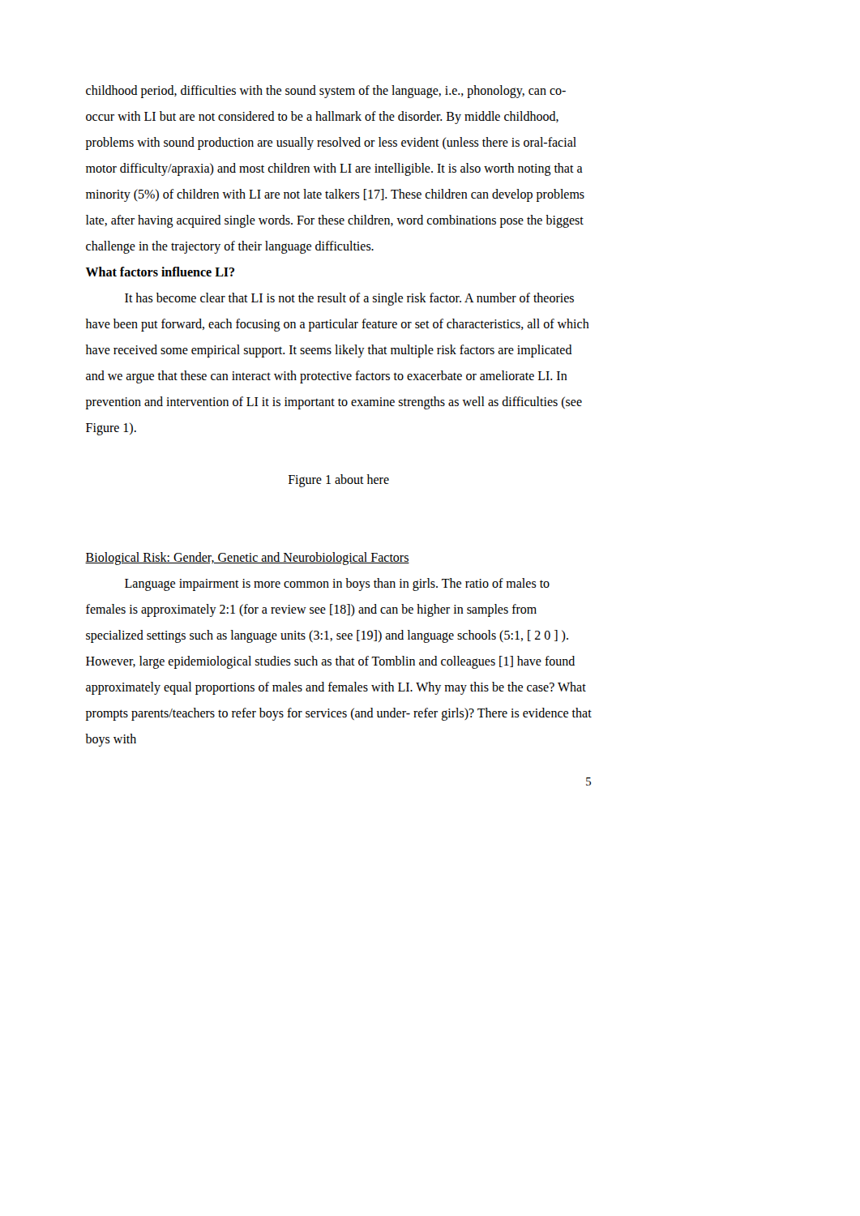childhood period, difficulties with the sound system of the language, i.e., phonology, can co-occur with LI but are not considered to be a hallmark of the disorder. By middle childhood, problems with sound production are usually resolved or less evident (unless there is oral-facial motor difficulty/apraxia) and most children with LI are intelligible. It is also worth noting that a minority (5%) of children with LI are not late talkers [17]. These children can develop problems late, after having acquired single words. For these children, word combinations pose the biggest challenge in the trajectory of their language difficulties.
What factors influence LI?
It has become clear that LI is not the result of a single risk factor. A number of theories have been put forward, each focusing on a particular feature or set of characteristics, all of which have received some empirical support. It seems likely that multiple risk factors are implicated and we argue that these can interact with protective factors to exacerbate or ameliorate LI. In prevention and intervention of LI it is important to examine strengths as well as difficulties (see Figure 1).
Figure 1 about here
Biological Risk: Gender, Genetic and Neurobiological Factors
Language impairment is more common in boys than in girls. The ratio of males to females is approximately 2:1 (for a review see [18]) and can be higher in samples from specialized settings such as language units (3:1, see [19]) and language schools (5:1, [ 2 0 ] ). However, large epidemiological studies such as that of Tomblin and colleagues [1] have found approximately equal proportions of males and females with LI. Why may this be the case? What prompts parents/teachers to refer boys for services (and under- refer girls)? There is evidence that boys with
5